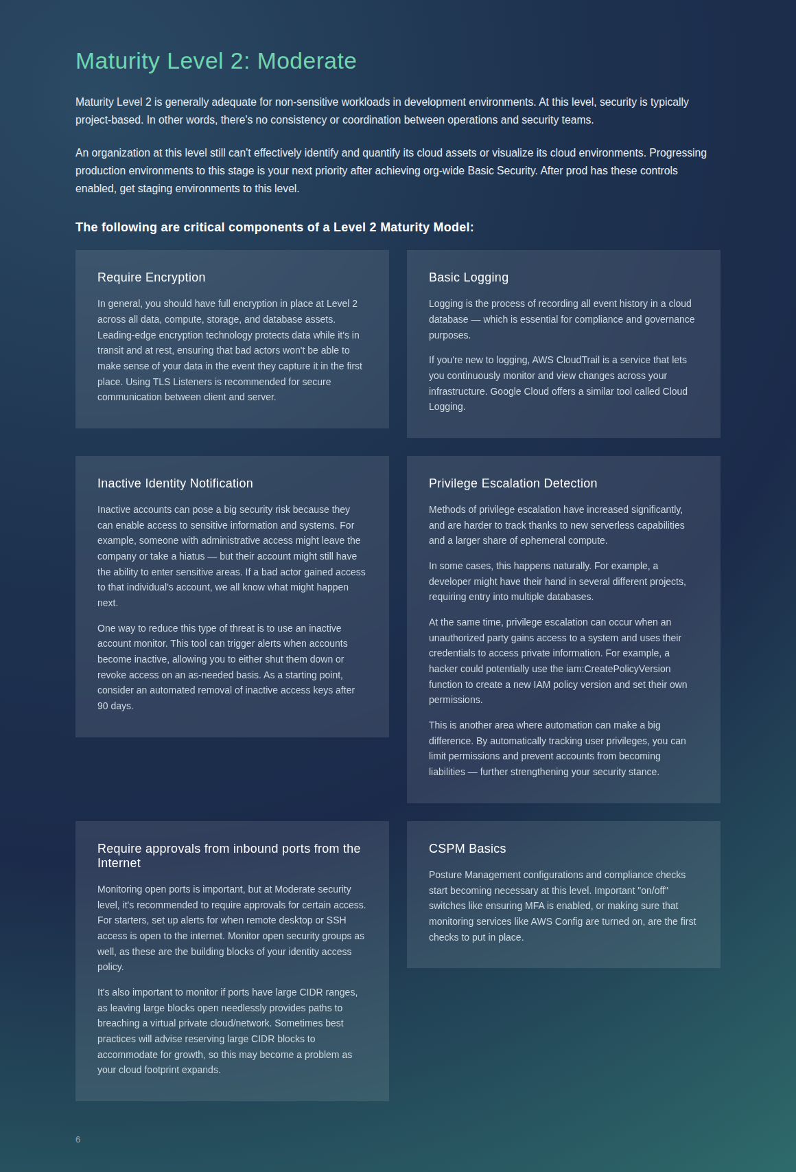Maturity Level 2: Moderate
Maturity Level 2 is generally adequate for non-sensitive workloads in development environments. At this level, security is typically project-based. In other words, there's no consistency or coordination between operations and security teams.
An organization at this level still can't effectively identify and quantify its cloud assets or visualize its cloud environments. Progressing production environments to this stage is your next priority after achieving org-wide Basic Security. After prod has these controls enabled, get staging environments to this level.
The following are critical components of a Level 2 Maturity Model:
Require Encryption
In general, you should have full encryption in place at Level 2 across all data, compute, storage, and database assets. Leading-edge encryption technology protects data while it's in transit and at rest, ensuring that bad actors won't be able to make sense of your data in the event they capture it in the first place. Using TLS Listeners is recommended for secure communication between client and server.
Basic Logging
Logging is the process of recording all event history in a cloud database — which is essential for compliance and governance purposes.
If you're new to logging, AWS CloudTrail is a service that lets you continuously monitor and view changes across your infrastructure. Google Cloud offers a similar tool called Cloud Logging.
Inactive Identity Notification
Inactive accounts can pose a big security risk because they can enable access to sensitive information and systems. For example, someone with administrative access might leave the company or take a hiatus — but their account might still have the ability to enter sensitive areas. If a bad actor gained access to that individual's account, we all know what might happen next.
One way to reduce this type of threat is to use an inactive account monitor. This tool can trigger alerts when accounts become inactive, allowing you to either shut them down or revoke access on an as-needed basis. As a starting point, consider an automated removal of inactive access keys after 90 days.
Privilege Escalation Detection
Methods of privilege escalation have increased significantly, and are harder to track thanks to new serverless capabilities and a larger share of ephemeral compute.
In some cases, this happens naturally. For example, a developer might have their hand in several different projects, requiring entry into multiple databases.
At the same time, privilege escalation can occur when an unauthorized party gains access to a system and uses their credentials to access private information. For example, a hacker could potentially use the iam:CreatePolicyVersion function to create a new IAM policy version and set their own permissions.
This is another area where automation can make a big difference. By automatically tracking user privileges, you can limit permissions and prevent accounts from becoming liabilities — further strengthening your security stance.
Require approvals from inbound ports from the Internet
Monitoring open ports is important, but at Moderate security level, it's recommended to require approvals for certain access. For starters, set up alerts for when remote desktop or SSH access is open to the internet. Monitor open security groups as well, as these are the building blocks of your identity access policy.
It's also important to monitor if ports have large CIDR ranges, as leaving large blocks open needlessly provides paths to breaching a virtual private cloud/network. Sometimes best practices will advise reserving large CIDR blocks to accommodate for growth, so this may become a problem as your cloud footprint expands.
CSPM Basics
Posture Management configurations and compliance checks start becoming necessary at this level. Important "on/off" switches like ensuring MFA is enabled, or making sure that monitoring services like AWS Config are turned on, are the first checks to put in place.
6